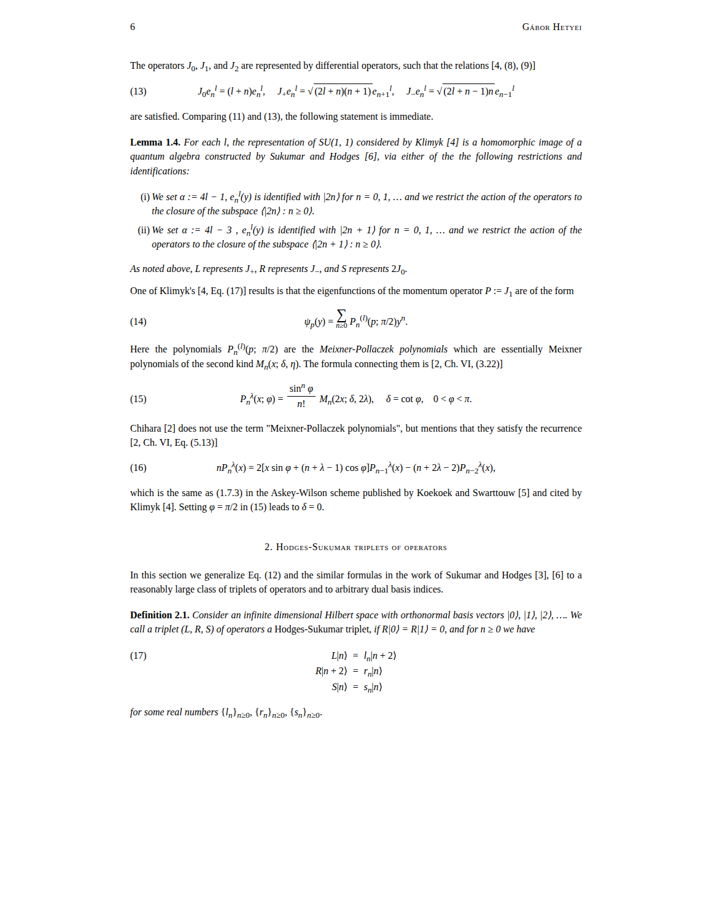6 Gábor Hetyei
The operators J0, J1, and J2 are represented by differential operators, such that the relations [4, (8), (9)]
(13) J0enl = (l + n)enl, J+enl = √(2l + n)(n + 1) en+1l, J−enl = √(2l + n − 1)n en−1l
are satisfied. Comparing (11) and (13), the following statement is immediate.
Lemma 1.4. For each l, the representation of SU(1, 1) considered by Klimyk [4] is a homomorphic image of a quantum algebra constructed by Sukumar and Hodges [6], via either of the the following restrictions and identifications:
(i) We set α := 4l − 1, enl(y) is identified with |2n⟩ for n = 0, 1, … and we restrict the action of the operators to the closure of the subspace ⟨|2n⟩ : n ≥ 0⟩.
(ii) We set α := 4l − 3 , enl(y) is identified with |2n + 1⟩ for n = 0, 1, … and we restrict the action of the operators to the closure of the subspace ⟨|2n + 1⟩ : n ≥ 0⟩.
As noted above, L represents J+, R represents J−, and S represents 2J0.
One of Klimyk's [4, Eq. (17)] results is that the eigenfunctions of the momentum operator P := J1 are of the form
(14) ψp(y) = ∑n≥0 Pn(l)(p; π/2)yn.
Here the polynomials Pn(l)(p; π/2) are the Meixner-Pollaczek polynomials which are essentially Meixner polynomials of the second kind Mn(x; δ, η). The formula connecting them is [2, Ch. VI, (3.22)]
(15) Pnλ(x; φ) = sinn φ n! Mn(2x; δ, 2λ), δ = cot φ, 0 < φ < π.
Chihara [2] does not use the term "Meixner-Pollaczek polynomials", but mentions that they satisfy the recurrence [2, Ch. VI, Eq. (5.13)]
(16) nPnλ(x) = 2[x sin φ + (n + λ − 1) cos φ]Pn−1λ(x) − (n + 2λ − 2)Pn−2λ(x),
which is the same as (1.7.3) in the Askey-Wilson scheme published by Koekoek and Swarttouw [5] and cited by Klimyk [4]. Setting φ = π/2 in (15) leads to δ = 0.
2. Hodges-Sukumar triplets of operators
In this section we generalize Eq. (12) and the similar formulas in the work of Sukumar and Hodges [3], [6] to a reasonably large class of triplets of operators and to arbitrary dual basis indices.
Definition 2.1. Consider an infinite dimensional Hilbert space with orthonormal basis vectors |0⟩, |1⟩, |2⟩, …. We call a triplet (L, R, S) of operators a Hodges-Sukumar triplet, if R|0⟩ = R|1⟩ = 0, and for n ≥ 0 we have
(17) L|n⟩=ln|n + 2⟩ R|n + 2⟩=rn|n⟩ S|n⟩=sn|n⟩
for some real numbers {ln}n≥0, {rn}n≥0, {sn}n≥0.